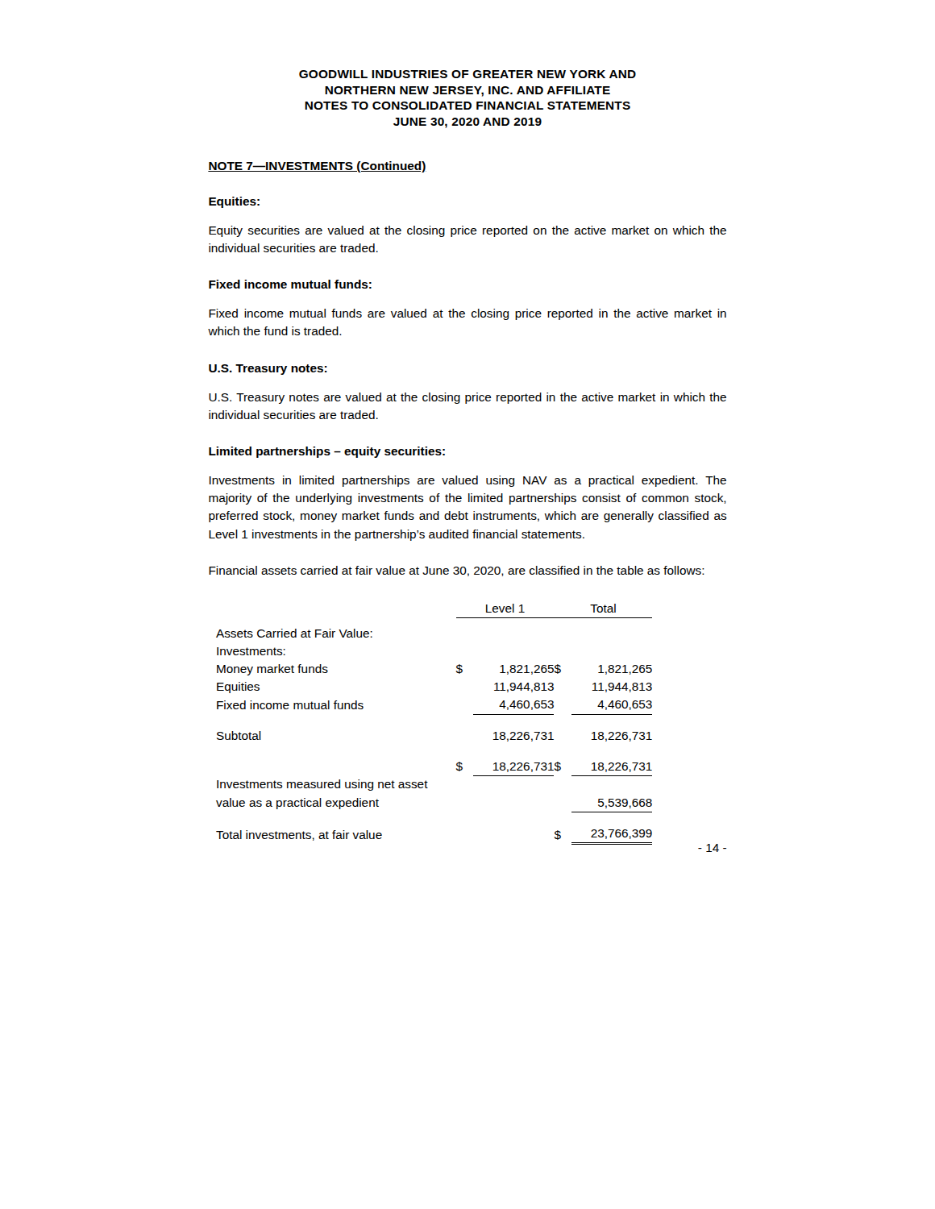GOODWILL INDUSTRIES OF GREATER NEW YORK AND
NORTHERN NEW JERSEY, INC. AND AFFILIATE
NOTES TO CONSOLIDATED FINANCIAL STATEMENTS
JUNE 30, 2020 AND 2019
NOTE 7—INVESTMENTS (Continued)
Equities:
Equity securities are valued at the closing price reported on the active market on which the individual securities are traded.
Fixed income mutual funds:
Fixed income mutual funds are valued at the closing price reported in the active market in which the fund is traded.
U.S. Treasury notes:
U.S. Treasury notes are valued at the closing price reported in the active market in which the individual securities are traded.
Limited partnerships – equity securities:
Investments in limited partnerships are valued using NAV as a practical expedient. The majority of the underlying investments of the limited partnerships consist of common stock, preferred stock, money market funds and debt instruments, which are generally classified as Level 1 investments in the partnership’s audited financial statements.
Financial assets carried at fair value at June 30, 2020, are classified in the table as follows:
| | Level 1 | Total |
| Assets Carried at Fair Value: | | | | |
| Investments: | | | | |
| Money market funds | $ | 1,821,265 | $ | 1,821,265 |
| Equities | | 11,944,813 | | 11,944,813 |
| Fixed income mutual funds | | 4,460,653 | | 4,460,653 |
| Subtotal | | 18,226,731 | | 18,226,731 |
| | $ | 18,226,731 | $ | 18,226,731 |
| Investments measured using net asset | | | | |
| value as a practical expedient | | | | 5,539,668 |
| Total investments, at fair value | | | $ | 23,766,399 |
- 14 -